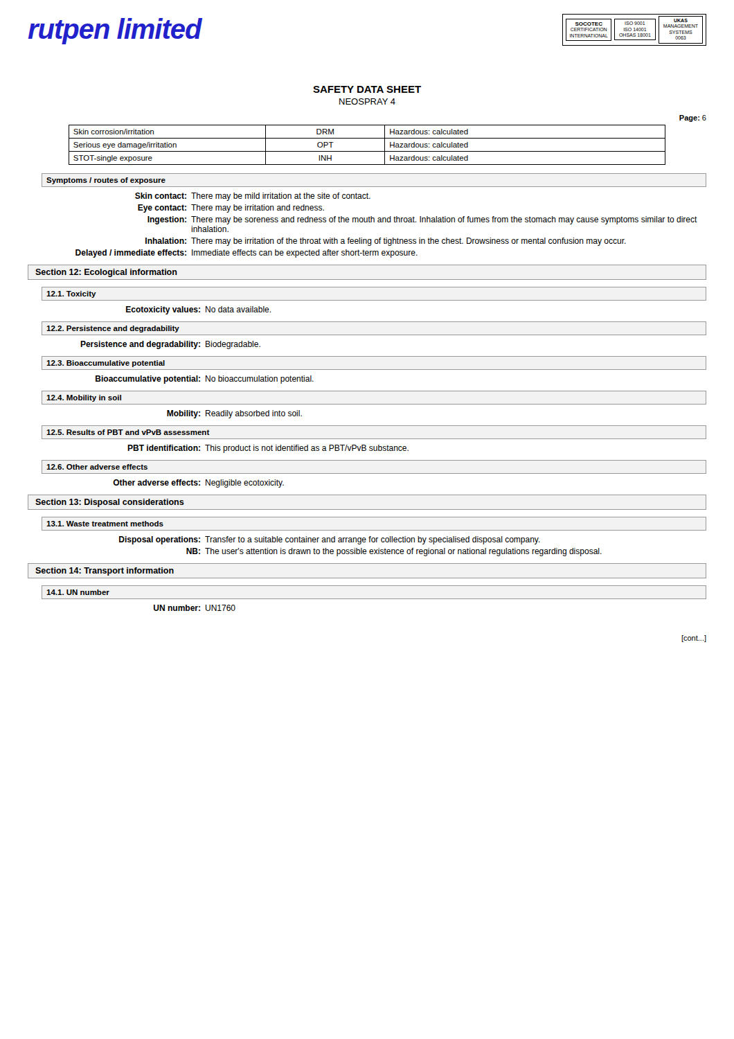rutpen limited
SOCOTEC
CERTIFICATION
INTERNATIONAL
ISO 9001
ISO 14001
OHSAS 18001
UKAS
MANAGEMENT
SYSTEMS
0063
SAFETY DATA SHEET
NEOSPRAY 4
Page: 6
| Skin corrosion/irritation | DRM | Hazardous: calculated |
| Serious eye damage/irritation | OPT | Hazardous: calculated |
| STOT-single exposure | INH | Hazardous: calculated |
Symptoms / routes of exposure
Skin contact:
There may be mild irritation at the site of contact.
Eye contact:
There may be irritation and redness.
Ingestion:
There may be soreness and redness of the mouth and throat. Inhalation of fumes from the stomach may cause symptoms similar to direct inhalation.
Inhalation:
There may be irritation of the throat with a feeling of tightness in the chest. Drowsiness or mental confusion may occur.
Delayed / immediate effects:
Immediate effects can be expected after short-term exposure.
Section 12: Ecological information
12.1. Toxicity
Ecotoxicity values:
No data available.
12.2. Persistence and degradability
Persistence and degradability:
Biodegradable.
12.3. Bioaccumulative potential
Bioaccumulative potential:
No bioaccumulation potential.
12.4. Mobility in soil
Mobility:
Readily absorbed into soil.
12.5. Results of PBT and vPvB assessment
PBT identification:
This product is not identified as a PBT/vPvB substance.
12.6. Other adverse effects
Other adverse effects:
Negligible ecotoxicity.
Section 13: Disposal considerations
13.1. Waste treatment methods
Disposal operations:
Transfer to a suitable container and arrange for collection by specialised disposal company.
NB:
The user's attention is drawn to the possible existence of regional or national regulations regarding disposal.
Section 14: Transport information
14.1. UN number
UN number:
UN1760
[cont...]